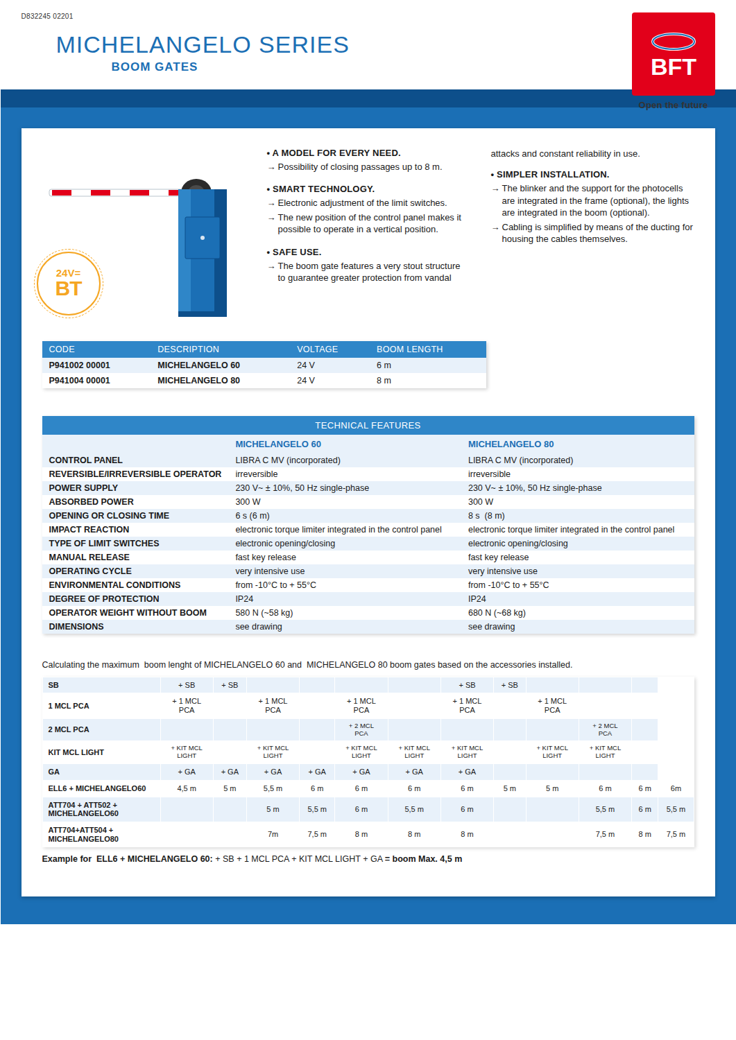D832245 02201
MICHELANGELO SERIES
BOOM GATES
BFT
Open the future
24V= BT
A MODEL FOR EVERY NEED.
Possibility of closing passages up to 8 m.
SMART TECHNOLOGY.
Electronic adjustment of the limit switches.
The new position of the control panel makes it possible to operate in a vertical position.
SAFE USE.
The boom gate features a very stout structure to guarantee greater protection from vandal
attacks and constant reliability in use.
SIMPLER INSTALLATION.
The blinker and the support for the photocells are integrated in the frame (optional), the lights are integrated in the boom (optional).
Cabling is simplified by means of the ducting for housing the cables themselves.
| CODE | DESCRIPTION | VOLTAGE | BOOM LENGTH |
| --- | --- | --- | --- |
| P941002 00001 | MICHELANGELO 60 | 24 V | 6 m |
| P941004 00001 | MICHELANGELO 80 | 24 V | 8 m |
| TECHNICAL FEATURES |
| --- |
| | MICHELANGELO 60 | MICHELANGELO 80 |
| CONTROL PANEL | LIBRA C MV (incorporated) | LIBRA C MV (incorporated) |
| REVERSIBLE/IRREVERSIBLE OPERATOR | irreversible | irreversible |
| POWER SUPPLY | 230 V~ ± 10%, 50 Hz single-phase | 230 V~ ± 10%, 50 Hz single-phase |
| ABSORBED POWER | 300 W | 300 W |
| OPENING OR CLOSING TIME | 6 s (6 m) | 8 s (8 m) |
| IMPACT REACTION | electronic torque limiter integrated in the control panel | electronic torque limiter integrated in the control panel |
| TYPE OF LIMIT SWITCHES | electronic opening/closing | electronic opening/closing |
| MANUAL RELEASE | fast key release | fast key release |
| OPERATING CYCLE | very intensive use | very intensive use |
| ENVIRONMENTAL CONDITIONS | from -10°C to + 55°C | from -10°C to + 55°C |
| DEGREE OF PROTECTION | IP24 | IP24 |
| OPERATOR WEIGHT WITHOUT BOOM | 580 N (~58 kg) | 680 N (~68 kg) |
| DIMENSIONS | see drawing | see drawing |
Calculating the maximum boom lenght of MICHELANGELO 60 and MICHELANGELO 80 boom gates based on the accessories installed.
| SB | + SB | + SB | | | | | + SB | + SB | | | |
| 1 MCL PCA | + 1 MCL PCA | | + 1 MCL PCA | | + 1 MCL PCA | | + 1 MCL PCA | | + 1 MCL PCA | | |
| 2 MCL PCA | | | | | + 2 MCL PCA | | | | | + 2 MCL PCA | |
| KIT MCL LIGHT | + KIT MCL LIGHT | | + KIT MCL LIGHT | | + KIT MCL LIGHT | + KIT MCL LIGHT | + KIT MCL LIGHT | | + KIT MCL LIGHT | + KIT MCL LIGHT | |
| GA | + GA | + GA | + GA | + GA | + GA | + GA | + GA | | | | |
| ELL6 + MICHELANGELO60 | 4,5 m | 5 m | 5,5 m | 6 m | 6 m | 6 m | 6 m | 5 m | 5 m | 6 m | 6 m | 6m |
| ATT704 + ATT502 + MICHELANGELO60 | | | 5 m | 5,5 m | 6 m | 5,5 m | 6 m | | | 5,5 m | 6 m | 5,5 m |
| ATT704+ATT504 + MICHELANGELO80 | | | 7m | 7,5 m | 8 m | 8 m | 8 m | | | 7,5 m | 8 m | 7,5 m |
Example for ELL6 + MICHELANGELO 60: + SB + 1 MCL PCA + KIT MCL LIGHT + GA = boom Max. 4,5 m